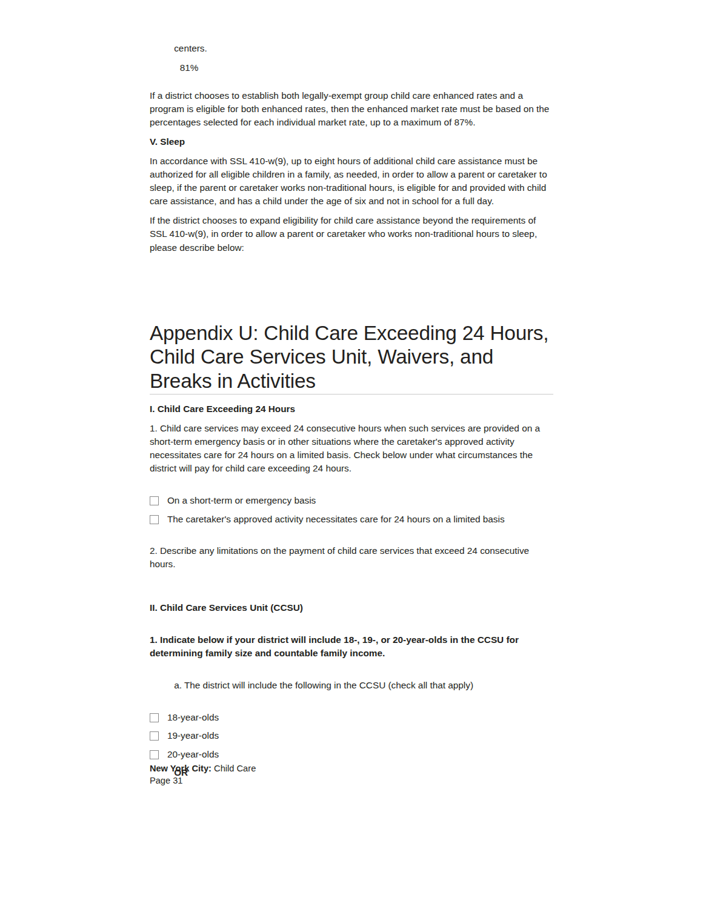centers.
81%
If a district chooses to establish both legally-exempt group child care enhanced rates and a program is eligible for both enhanced rates, then the enhanced market rate must be based on the percentages selected for each individual market rate, up to a maximum of 87%.
V. Sleep
In accordance with SSL 410-w(9), up to eight hours of additional child care assistance must be authorized for all eligible children in a family, as needed, in order to allow a parent or caretaker to sleep, if the parent or caretaker works non-traditional hours, is eligible for and provided with child care assistance, and has a child under the age of six and not in school for a full day.
If the district chooses to expand eligibility for child care assistance beyond the requirements of SSL 410-w(9), in order to allow a parent or caretaker who works non-traditional hours to sleep, please describe below:
Appendix U: Child Care Exceeding 24 Hours, Child Care Services Unit, Waivers, and Breaks in Activities
I. Child Care Exceeding 24 Hours
1. Child care services may exceed 24 consecutive hours when such services are provided on a short-term emergency basis or in other situations where the caretaker's approved activity necessitates care for 24 hours on a limited basis. Check below under what circumstances the district will pay for child care exceeding 24 hours.
On a short-term or emergency basis
The caretaker's approved activity necessitates care for 24 hours on a limited basis
2. Describe any limitations on the payment of child care services that exceed 24 consecutive hours.
II. Child Care Services Unit (CCSU)
1. Indicate below if your district will include 18-, 19-, or 20-year-olds in the CCSU for determining family size and countable family income.
a. The district will include the following in the CCSU (check all that apply)
18-year-olds
19-year-olds
20-year-olds
OR
New York City: Child Care
Page 31